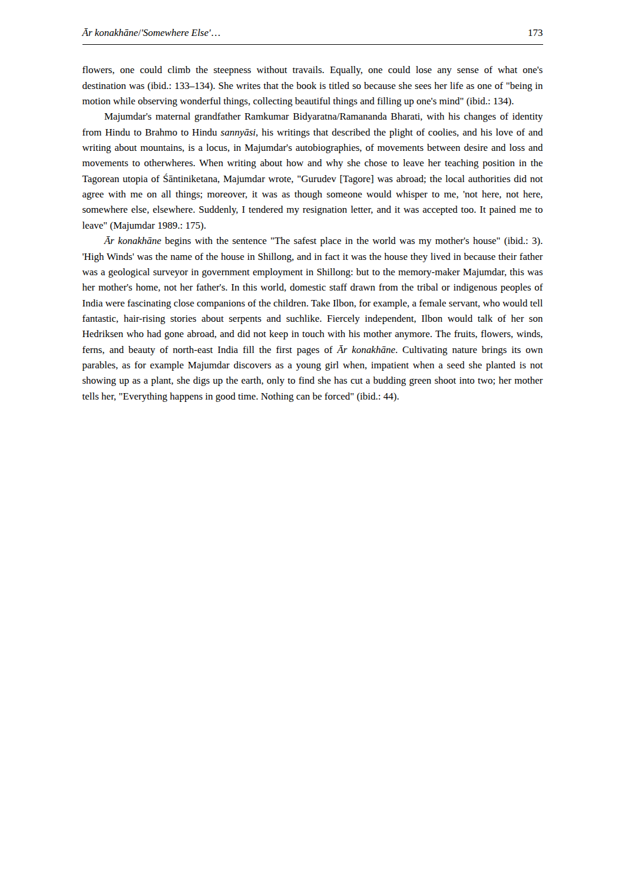Ār konakhāne/'Somewhere Else'… 173
flowers, one could climb the steepness without travails. Equally, one could lose any sense of what one's destination was (ibid.: 133–134). She writes that the book is titled so because she sees her life as one of "being in motion while observing wonderful things, collecting beautiful things and filling up one's mind" (ibid.: 134).
Majumdar's maternal grandfather Ramkumar Bidyaratna/Ramananda Bharati, with his changes of identity from Hindu to Brahmo to Hindu sannyāsi, his writings that described the plight of coolies, and his love of and writing about mountains, is a locus, in Majumdar's autobiographies, of movements between desire and loss and movements to otherwheres. When writing about how and why she chose to leave her teaching position in the Tagorean utopia of Śāntiniketana, Majumdar wrote, "Gurudev [Tagore] was abroad; the local authorities did not agree with me on all things; moreover, it was as though someone would whisper to me, 'not here, not here, somewhere else, elsewhere. Suddenly, I tendered my resignation letter, and it was accepted too. It pained me to leave" (Majumdar 1989.: 175).
Ār konakhāne begins with the sentence "The safest place in the world was my mother's house" (ibid.: 3). 'High Winds' was the name of the house in Shillong, and in fact it was the house they lived in because their father was a geological surveyor in government employment in Shillong: but to the memory-maker Majumdar, this was her mother's home, not her father's. In this world, domestic staff drawn from the tribal or indigenous peoples of India were fascinating close companions of the children. Take Ilbon, for example, a female servant, who would tell fantastic, hair-rising stories about serpents and suchlike. Fiercely independent, Ilbon would talk of her son Hedriksen who had gone abroad, and did not keep in touch with his mother anymore. The fruits, flowers, winds, ferns, and beauty of north-east India fill the first pages of Ār konakhāne. Cultivating nature brings its own parables, as for example Majumdar discovers as a young girl when, impatient when a seed she planted is not showing up as a plant, she digs up the earth, only to find she has cut a budding green shoot into two; her mother tells her, "Everything happens in good time. Nothing can be forced" (ibid.: 44).